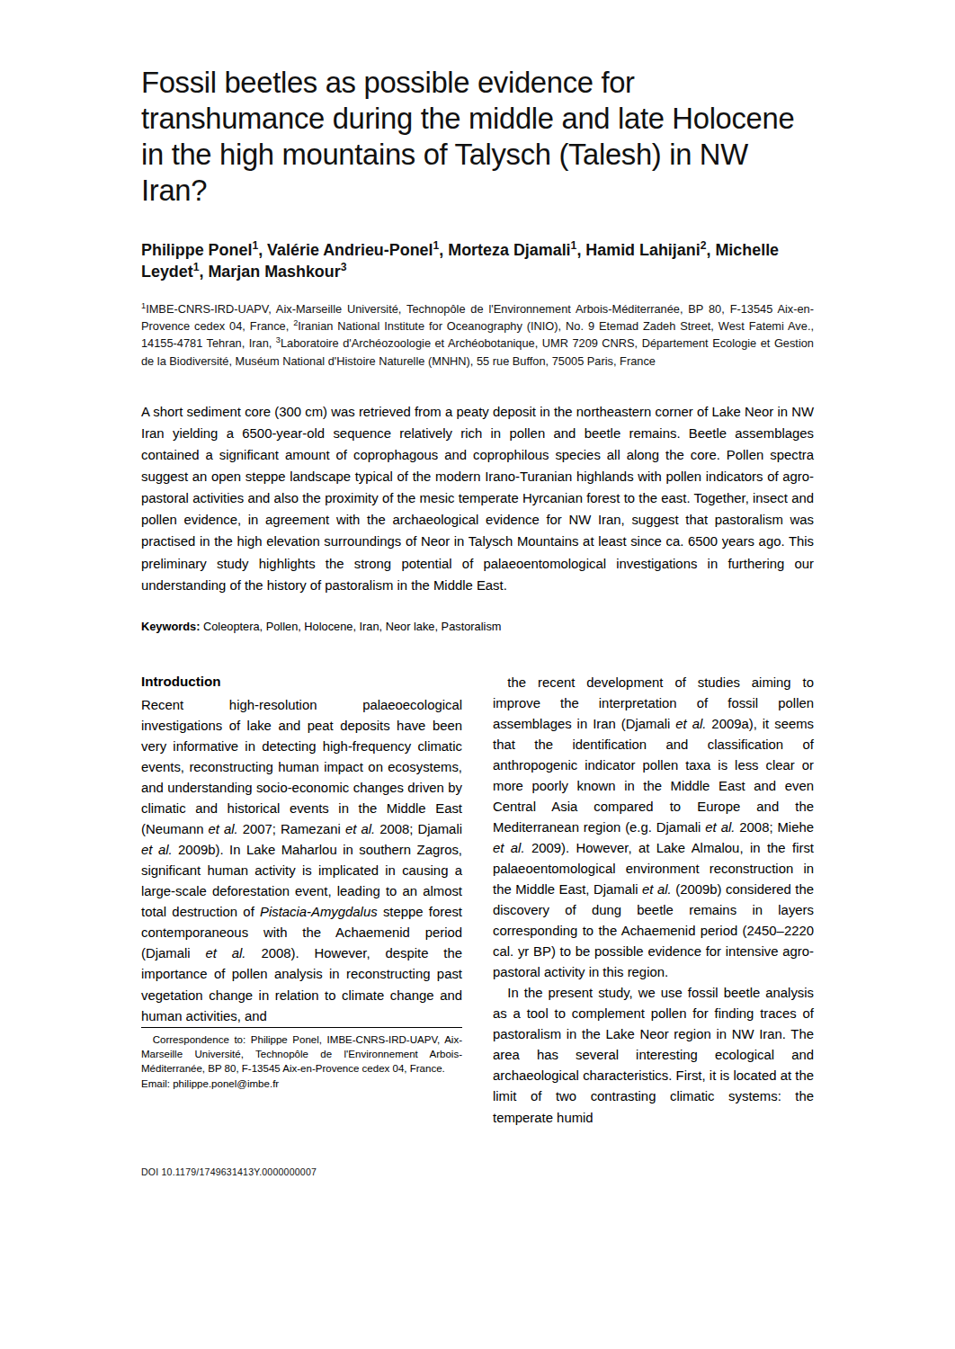Fossil beetles as possible evidence for transhumance during the middle and late Holocene in the high mountains of Talysch (Talesh) in NW Iran?
Philippe Ponel1, Valérie Andrieu-Ponel1, Morteza Djamali1, Hamid Lahijani2, Michelle Leydet1, Marjan Mashkour3
1IMBE-CNRS-IRD-UAPV, Aix-Marseille Université, Technopôle de l'Environnement Arbois-Méditerranée, BP 80, F-13545 Aix-en-Provence cedex 04, France, 2Iranian National Institute for Oceanography (INIO), No. 9 Etemad Zadeh Street, West Fatemi Ave., 14155-4781 Tehran, Iran, 3Laboratoire d'Archéozoologie et Archéobotanique, UMR 7209 CNRS, Département Ecologie et Gestion de la Biodiversité, Muséum National d'Histoire Naturelle (MNHN), 55 rue Buffon, 75005 Paris, France
A short sediment core (300 cm) was retrieved from a peaty deposit in the northeastern corner of Lake Neor in NW Iran yielding a 6500-year-old sequence relatively rich in pollen and beetle remains. Beetle assemblages contained a significant amount of coprophagous and coprophilous species all along the core. Pollen spectra suggest an open steppe landscape typical of the modern Irano-Turanian highlands with pollen indicators of agro-pastoral activities and also the proximity of the mesic temperate Hyrcanian forest to the east. Together, insect and pollen evidence, in agreement with the archaeological evidence for NW Iran, suggest that pastoralism was practised in the high elevation surroundings of Neor in Talysch Mountains at least since ca. 6500 years ago. This preliminary study highlights the strong potential of palaeoentomological investigations in furthering our understanding of the history of pastoralism in the Middle East.
Keywords: Coleoptera, Pollen, Holocene, Iran, Neor lake, Pastoralism
Introduction
Recent high-resolution palaeoecological investigations of lake and peat deposits have been very informative in detecting high-frequency climatic events, reconstructing human impact on ecosystems, and understanding socio-economic changes driven by climatic and historical events in the Middle East (Neumann et al. 2007; Ramezani et al. 2008; Djamali et al. 2009b). In Lake Maharlou in southern Zagros, significant human activity is implicated in causing a large-scale deforestation event, leading to an almost total destruction of Pistacia-Amygdalus steppe forest contemporaneous with the Achaemenid period (Djamali et al. 2008). However, despite the importance of pollen analysis in reconstructing past vegetation change in relation to climate change and human activities, and
Correspondence to: Philippe Ponel, IMBE-CNRS-IRD-UAPV, Aix-Marseille Université, Technopôle de l'Environnement Arbois-Méditerranée, BP 80, F-13545 Aix-en-Provence cedex 04, France.
Email: philippe.ponel@imbe.fr
the recent development of studies aiming to improve the interpretation of fossil pollen assemblages in Iran (Djamali et al. 2009a), it seems that the identification and classification of anthropogenic indicator pollen taxa is less clear or more poorly known in the Middle East and even Central Asia compared to Europe and the Mediterranean region (e.g. Djamali et al. 2008; Miehe et al. 2009). However, at Lake Almalou, in the first palaeoentomological environment reconstruction in the Middle East, Djamali et al. (2009b) considered the discovery of dung beetle remains in layers corresponding to the Achaemenid period (2450–2220 cal. yr BP) to be possible evidence for intensive agro-pastoral activity in this region.
In the present study, we use fossil beetle analysis as a tool to complement pollen for finding traces of pastoralism in the Lake Neor region in NW Iran. The area has several interesting ecological and archaeological characteristics. First, it is located at the limit of two contrasting climatic systems: the temperate humid
DOI 10.1179/1749631413Y.0000000007